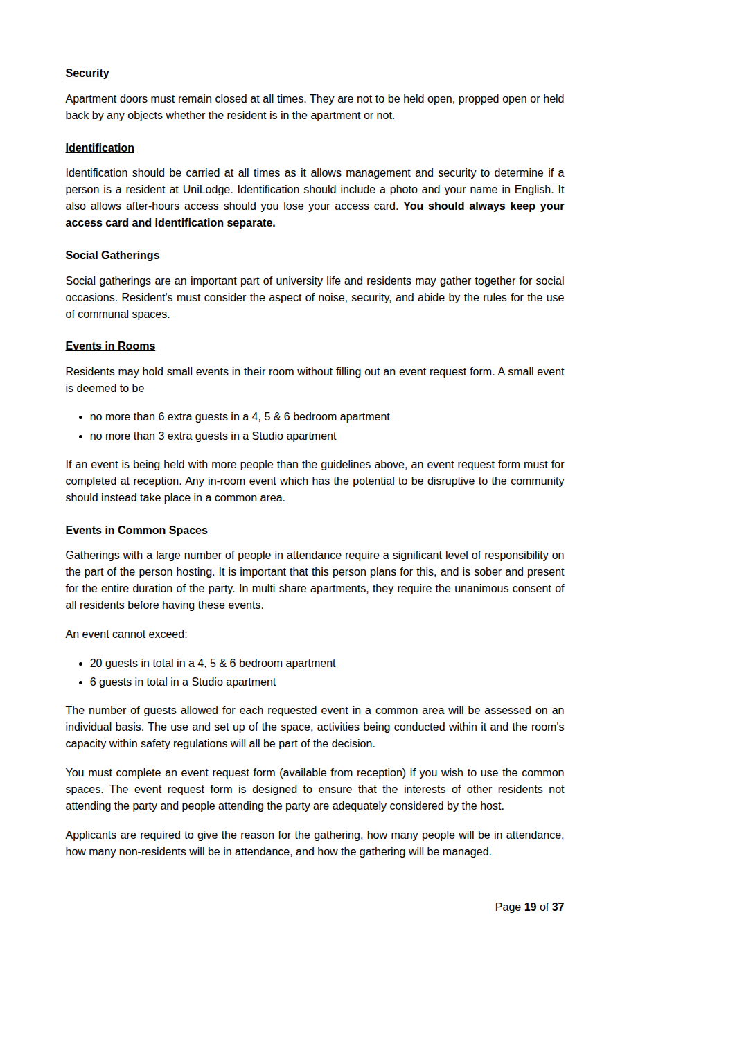Security
Apartment doors must remain closed at all times. They are not to be held open, propped open or held back by any objects whether the resident is in the apartment or not.
Identification
Identification should be carried at all times as it allows management and security to determine if a person is a resident at UniLodge. Identification should include a photo and your name in English. It also allows after-hours access should you lose your access card. You should always keep your access card and identification separate.
Social Gatherings
Social gatherings are an important part of university life and residents may gather together for social occasions. Resident's must consider the aspect of noise, security, and abide by the rules for the use of communal spaces.
Events in Rooms
Residents may hold small events in their room without filling out an event request form. A small event is deemed to be
no more than 6 extra guests in a 4, 5 & 6 bedroom apartment
no more than 3 extra guests in a Studio apartment
If an event is being held with more people than the guidelines above, an event request form must for completed at reception. Any in-room event which has the potential to be disruptive to the community should instead take place in a common area.
Events in Common Spaces
Gatherings with a large number of people in attendance require a significant level of responsibility on the part of the person hosting. It is important that this person plans for this, and is sober and present for the entire duration of the party. In multi share apartments, they require the unanimous consent of all residents before having these events.
An event cannot exceed:
20 guests in total in a 4, 5 & 6 bedroom apartment
6 guests in total in a Studio apartment
The number of guests allowed for each requested event in a common area will be assessed on an individual basis. The use and set up of the space, activities being conducted within it and the room's capacity within safety regulations will all be part of the decision.
You must complete an event request form (available from reception) if you wish to use the common spaces. The event request form is designed to ensure that the interests of other residents not attending the party and people attending the party are adequately considered by the host.
Applicants are required to give the reason for the gathering, how many people will be in attendance, how many non-residents will be in attendance, and how the gathering will be managed.
Page 19 of 37